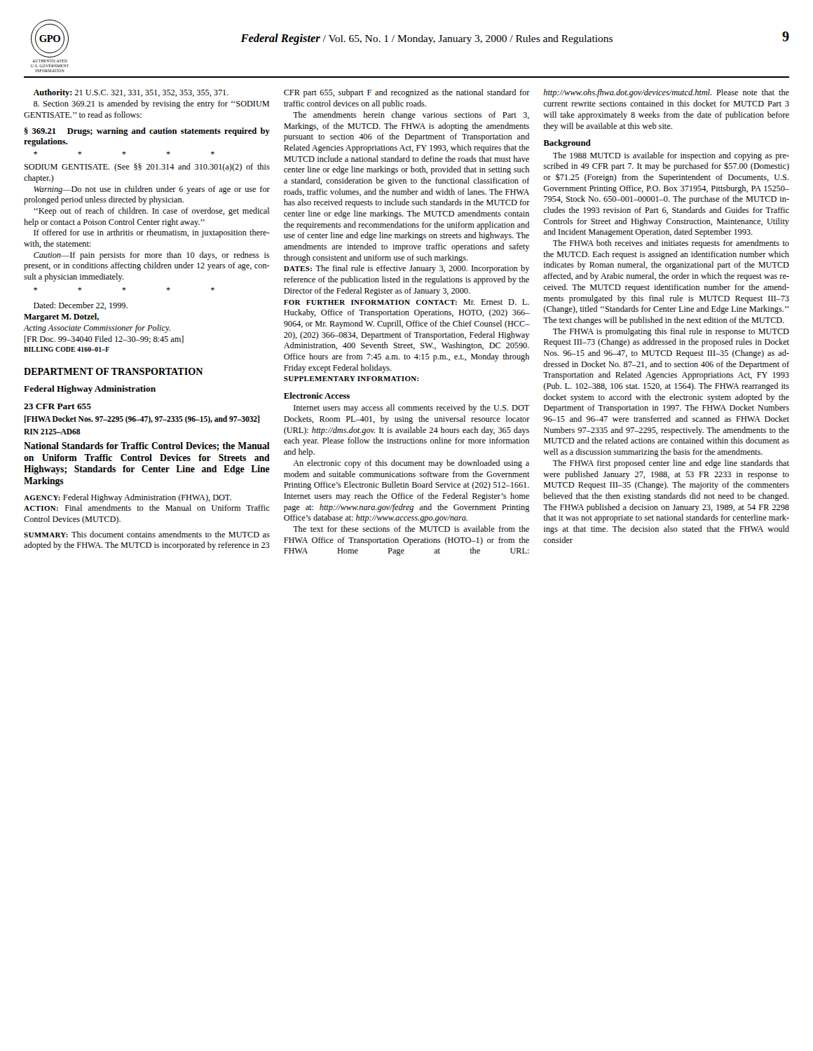GPO
Authenticated
U.S. Government
Information
Federal Register / Vol. 65, No. 1 / Monday, January 3, 2000 / Rules and Regulations
9
Authority: 21 U.S.C. 321, 331, 351, 352, 353, 355, 371.
8. Section 369.21 is amended by revising the entry for ‘‘SODIUM GENTISATE.’’ to read as follows:
§ 369.21 Drugs; warning and caution statements required by regulations.
* * * * *
SODIUM GENTISATE. (See §§ 201.314 and 310.301(a)(2) of this chapter.)
Warning—Do not use in children under 6 years of age or use for prolonged period unless directed by physician.
‘‘Keep out of reach of children. In case of overdose, get medical help or contact a Poison Control Center right away.’’
If offered for use in arthritis or rheumatism, in juxtaposition therewith, the statement:
Caution—If pain persists for more than 10 days, or redness is present, or in conditions affecting children under 12 years of age, consult a physician immediately.
* * * * *
Dated: December 22, 1999.
Margaret M. Dotzel,
Acting Associate Commissioner for Policy.
[FR Doc. 99–34040 Filed 12–30–99; 8:45 am]
BILLING CODE 4160–01–F
DEPARTMENT OF TRANSPORTATION
Federal Highway Administration
23 CFR Part 655
[FHWA Docket Nos. 97–2295 (96–47), 97–2335 (96–15), and 97–3032]
RIN 2125–AD68
National Standards for Traffic Control Devices; the Manual on Uniform Traffic Control Devices for Streets and Highways; Standards for Center Line and Edge Line Markings
AGENCY: Federal Highway Administration (FHWA), DOT.
ACTION: Final amendments to the Manual on Uniform Traffic Control Devices (MUTCD).
SUMMARY: This document contains amendments to the MUTCD as adopted by the FHWA. The MUTCD is incorporated by reference in 23 CFR part 655, subpart F and recognized as the national standard for traffic control devices on all public roads.
The amendments herein change various sections of Part 3, Markings, of the MUTCD. The FHWA is adopting the amendments pursuant to section 406 of the Department of Transportation and Related Agencies Appropriations Act, FY 1993, which requires that the MUTCD include a national standard to define the roads that must have center line or edge line markings or both, provided that in setting such a standard, consideration be given to the functional classification of roads, traffic volumes, and the number and width of lanes. The FHWA has also received requests to include such standards in the MUTCD for center line or edge line markings. The MUTCD amendments contain the requirements and recommendations for the uniform application and use of center line and edge line markings on streets and highways. The amendments are intended to improve traffic operations and safety through consistent and uniform use of such markings.
DATES: The final rule is effective January 3, 2000. Incorporation by reference of the publication listed in the regulations is approved by the Director of the Federal Register as of January 3, 2000.
FOR FURTHER INFORMATION CONTACT: Mr. Ernest D. L. Huckaby, Office of Transportation Operations, HOTO, (202) 366–9064, or Mr. Raymond W. Cuprill, Office of the Chief Counsel (HCC–20), (202) 366–0834, Department of Transportation, Federal Highway Administration, 400 Seventh Street, SW., Washington, DC 20590. Office hours are from 7:45 a.m. to 4:15 p.m., e.t., Monday through Friday except Federal holidays.
SUPPLEMENTARY INFORMATION:
Electronic Access
Internet users may access all comments received by the U.S. DOT Dockets, Room PL–401, by using the universal resource locator (URL): http://dms.dot.gov. It is available 24 hours each day, 365 days each year. Please follow the instructions online for more information and help.
An electronic copy of this document may be downloaded using a modem and suitable communications software from the Government Printing Office’s Electronic Bulletin Board Service at (202) 512–1661. Internet users may reach the Office of the Federal Register’s home page at: http://www.nara.gov/fedreg and the Government Printing Office’s database at: http://www.access.gpo.gov/nara.
The text for these sections of the MUTCD is available from the FHWA Office of Transportation Operations (HOTO–1) or from the FHWA Home Page at the URL: http://www.ohs.fhwa.dot.gov/devices/mutcd.html. Please note that the current rewrite sections contained in this docket for MUTCD Part 3 will take approximately 8 weeks from the date of publication before they will be available at this web site.
Background
The 1988 MUTCD is available for inspection and copying as prescribed in 49 CFR part 7. It may be purchased for $57.00 (Domestic) or $71.25 (Foreign) from the Superintendent of Documents, U.S. Government Printing Office, P.O. Box 371954, Pittsburgh, PA 15250–7954, Stock No. 650–001–00001–0. The purchase of the MUTCD includes the 1993 revision of Part 6, Standards and Guides for Traffic Controls for Street and Highway Construction, Maintenance, Utility and Incident Management Operation, dated September 1993.
The FHWA both receives and initiates requests for amendments to the MUTCD. Each request is assigned an identification number which indicates by Roman numeral, the organizational part of the MUTCD affected, and by Arabic numeral, the order in which the request was received. The MUTCD request identification number for the amendments promulgated by this final rule is MUTCD Request III–73 (Change), titled ‘‘Standards for Center Line and Edge Line Markings.’’ The text changes will be published in the next edition of the MUTCD.
The FHWA is promulgating this final rule in response to MUTCD Request III–73 (Change) as addressed in the proposed rules in Docket Nos. 96–15 and 96–47, to MUTCD Request III–35 (Change) as addressed in Docket No. 87–21, and to section 406 of the Department of Transportation and Related Agencies Appropriations Act, FY 1993 (Pub. L. 102–388, 106 stat. 1520, at 1564). The FHWA rearranged its docket system to accord with the electronic system adopted by the Department of Transportation in 1997. The FHWA Docket Numbers 96–15 and 96–47 were transferred and scanned as FHWA Docket Numbers 97–2335 and 97–2295, respectively. The amendments to the MUTCD and the related actions are contained within this document as well as a discussion summarizing the basis for the amendments.
The FHWA first proposed center line and edge line standards that were published January 27, 1988, at 53 FR 2233 in response to MUTCD Request III–35 (Change). The majority of the commenters believed that the then existing standards did not need to be changed. The FHWA published a decision on January 23, 1989, at 54 FR 2298 that it was not appropriate to set national standards for centerline markings at that time. The decision also stated that the FHWA would consider